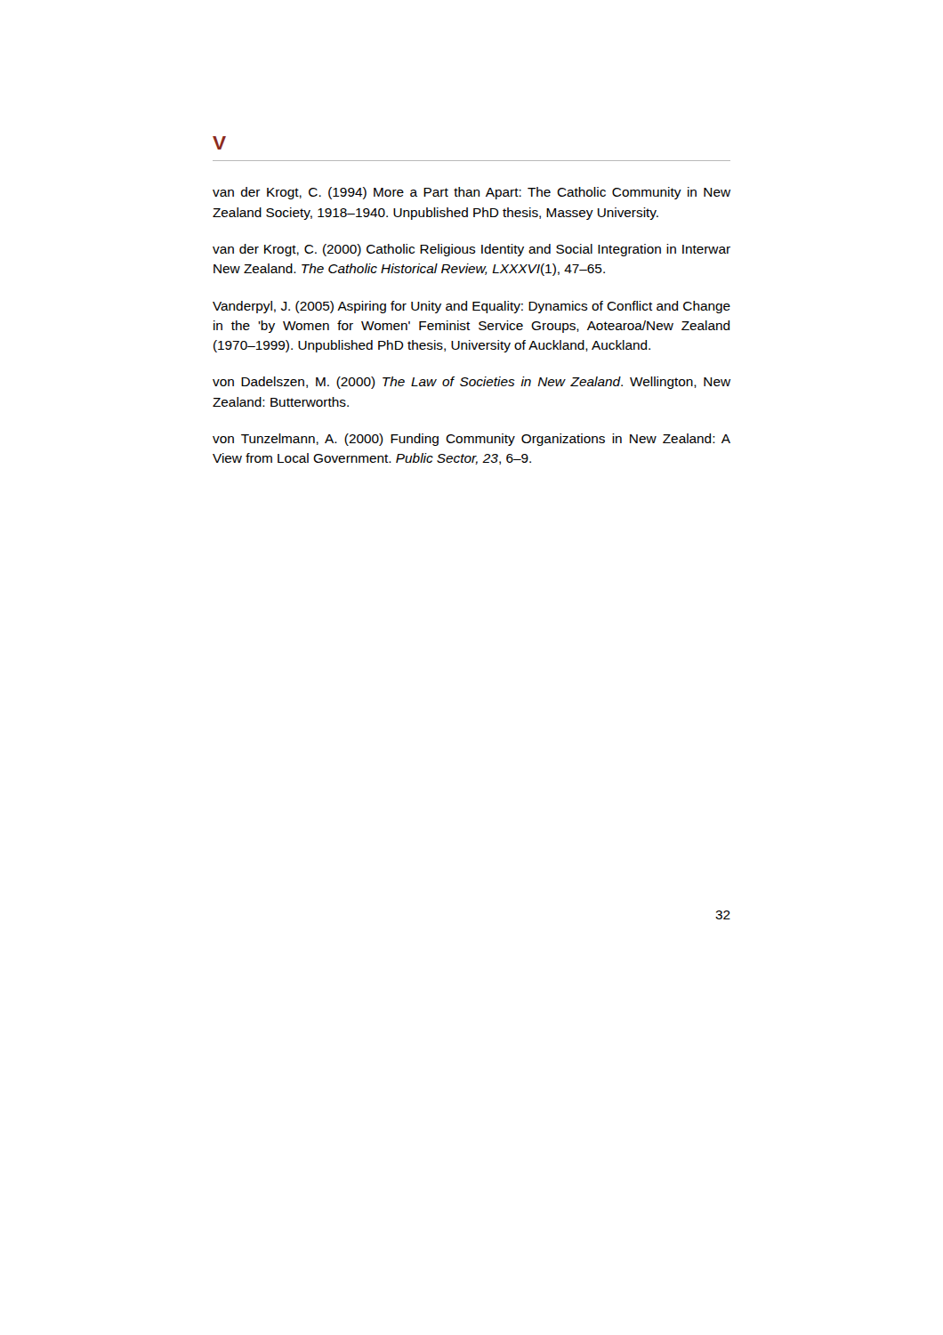V
van der Krogt, C. (1994) More a Part than Apart: The Catholic Community in New Zealand Society, 1918–1940. Unpublished PhD thesis, Massey University.
van der Krogt, C. (2000) Catholic Religious Identity and Social Integration in Interwar New Zealand. The Catholic Historical Review, LXXXVI(1), 47–65.
Vanderpyl, J. (2005) Aspiring for Unity and Equality: Dynamics of Conflict and Change in the 'by Women for Women' Feminist Service Groups, Aotearoa/New Zealand (1970–1999). Unpublished PhD thesis, University of Auckland, Auckland.
von Dadelszen, M. (2000) The Law of Societies in New Zealand. Wellington, New Zealand: Butterworths.
von Tunzelmann, A. (2000) Funding Community Organizations in New Zealand: A View from Local Government. Public Sector, 23, 6–9.
32